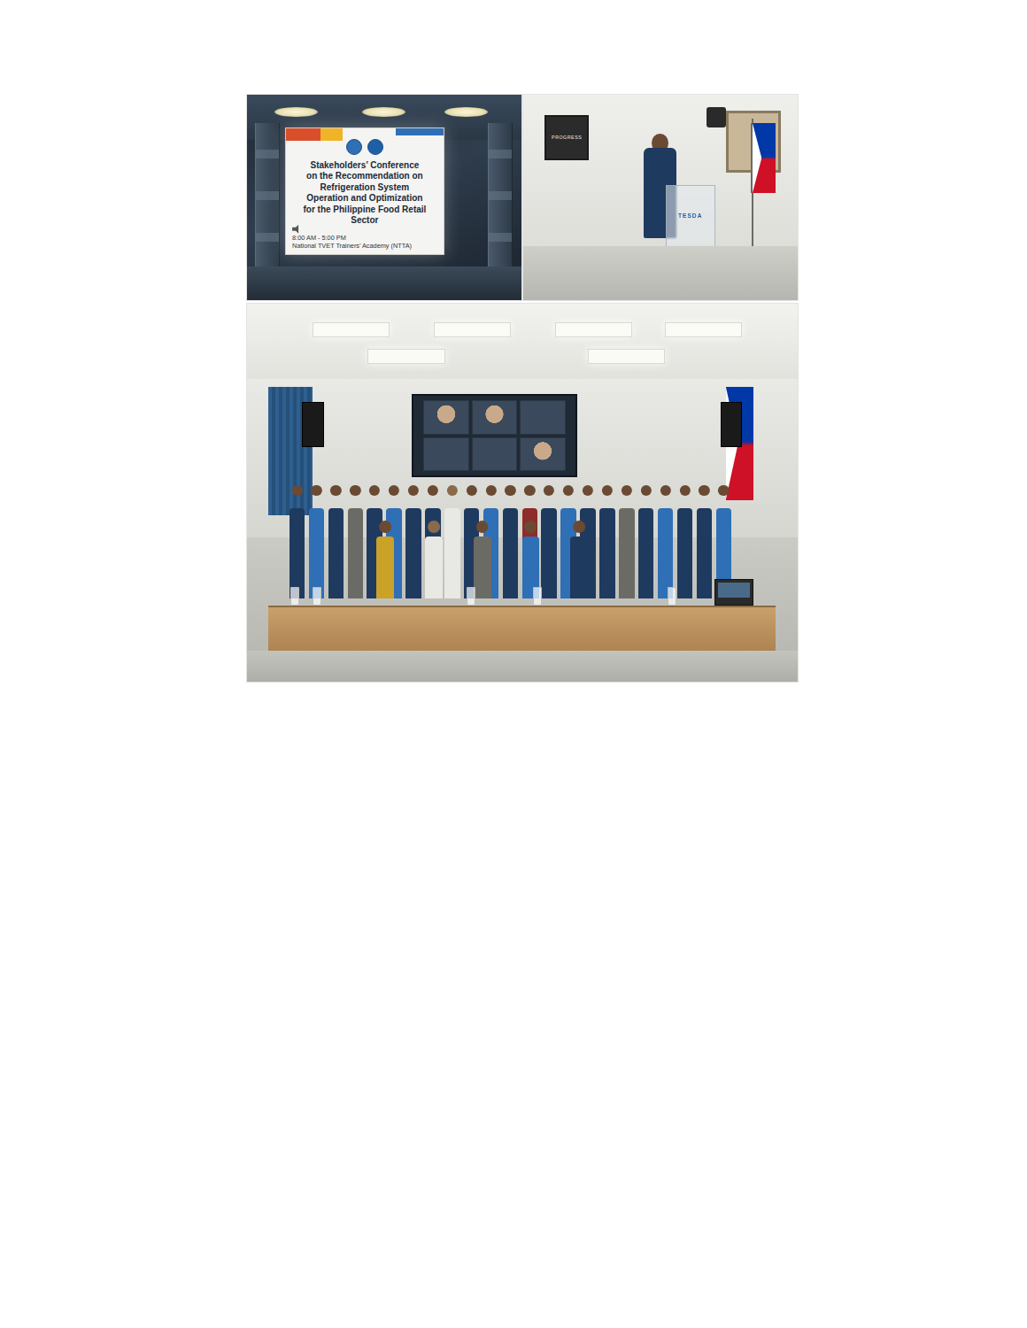Stakeholders’ Conference
on the Recommendation on
Refrigeration System
Operation and Optimization
for the Philippine Food Retail
Sector
8:00 AM - 5:00 PM
National TVET Trainers’ Academy (NTTA)
Projected title slide: Stakeholders’ Conference on the Recommendation on Refrigeration System Operation and Optimization for the Philippine Food Retail Sector, 8:00 AM - 5:00 PM, National TVET Trainers’ Academy (NTTA).
TESDA
A speaker addresses the audience from a clear acrylic podium bearing the TESDA logo, with the Philippine flag to the right.
Group photograph of conference participants standing and seated in the training hall, with online attendees displayed on the video conference screen behind them.